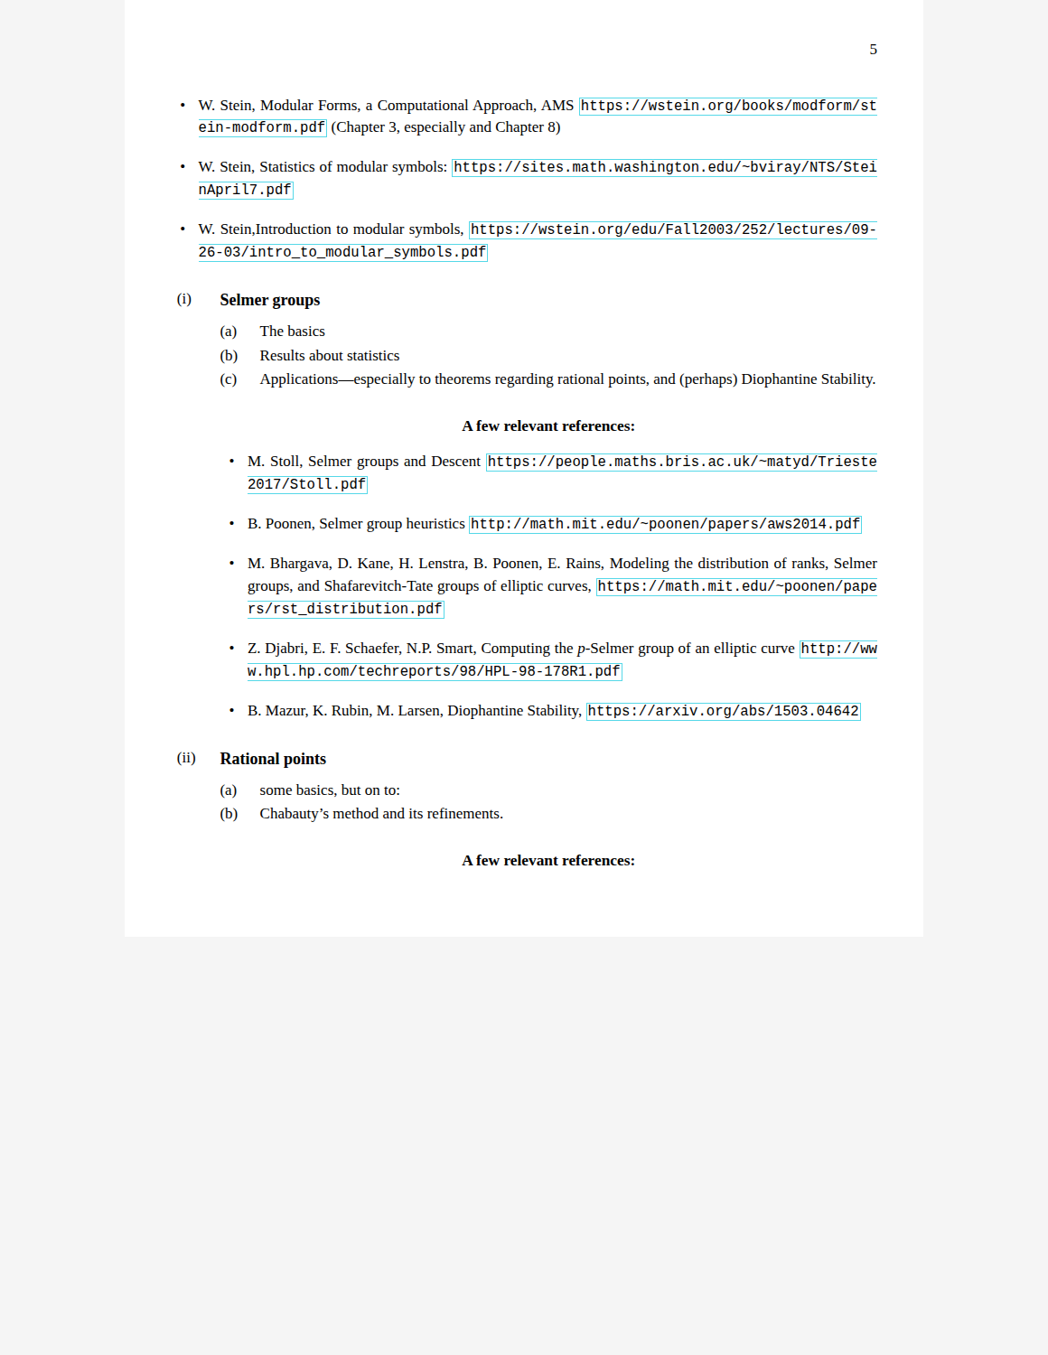5
W. Stein, Modular Forms, a Computational Approach, AMS https://wstein.org/books/modform/stein-modform.pdf (Chapter 3, especially and Chapter 8)
W. Stein, Statistics of modular symbols: https://sites.math.washington.edu/~bviray/NTS/SteinApril7.pdf
W. Stein,Introduction to modular symbols, https://wstein.org/edu/Fall2003/252/lectures/09-26-03/intro_to_modular_symbols.pdf
Selmer groups
The basics
Results about statistics
Applications—especially to theorems regarding rational points, and (perhaps) Diophantine Stability.
A few relevant references:
M. Stoll, Selmer groups and Descent https://people.maths.bris.ac.uk/~matyd/Trieste2017/Stoll.pdf
B. Poonen, Selmer group heuristics http://math.mit.edu/~poonen/papers/aws2014.pdf
M. Bhargava, D. Kane, H. Lenstra, B. Poonen, E. Rains, Modeling the distribution of ranks, Selmer groups, and Shafarevitch-Tate groups of elliptic curves, https://math.mit.edu/~poonen/papers/rst_distribution.pdf
Z. Djabri, E. F. Schaefer, N.P. Smart, Computing the p-Selmer group of an elliptic curve http://www.hpl.hp.com/techreports/98/HPL-98-178R1.pdf
B. Mazur, K. Rubin, M. Larsen, Diophantine Stability, https://arxiv.org/abs/1503.04642
Rational points
some basics, but on to:
Chabauty’s method and its refinements.
A few relevant references: